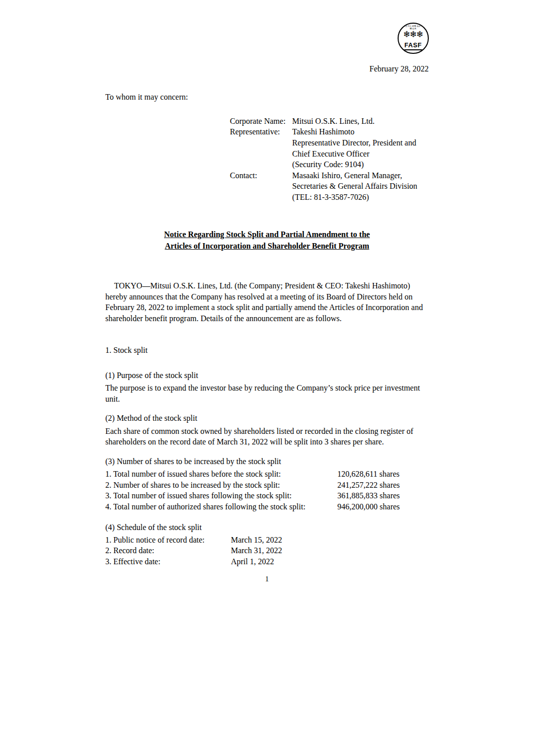公益財団法人 財務会計基準機構会員
❄❄❄
FASF
February 28, 2022
To whom it may concern:
| Corporate Name: | Mitsui O.S.K. Lines, Ltd. |
| Representative: | Takeshi Hashimoto |
| | Representative Director, President and |
| | Chief Executive Officer |
| | (Security Code: 9104) |
| Contact: | Masaaki Ishiro, General Manager, |
| | Secretaries & General Affairs Division |
| | (TEL: 81-3-3587-7026) |
Notice Regarding Stock Split and Partial Amendment to the Articles of Incorporation and Shareholder Benefit Program
TOKYO—Mitsui O.S.K. Lines, Ltd. (the Company; President & CEO: Takeshi Hashimoto) hereby announces that the Company has resolved at a meeting of its Board of Directors held on February 28, 2022 to implement a stock split and partially amend the Articles of Incorporation and shareholder benefit program. Details of the announcement are as follows.
1. Stock split
(1) Purpose of the stock split
The purpose is to expand the investor base by reducing the Company’s stock price per investment unit.
(2) Method of the stock split
Each share of common stock owned by shareholders listed or recorded in the closing register of shareholders on the record date of March 31, 2022 will be split into 3 shares per share.
(3) Number of shares to be increased by the stock split
1. Total number of issued shares before the stock split: 120,628,611 shares
2. Number of shares to be increased by the stock split: 241,257,222 shares
3. Total number of issued shares following the stock split: 361,885,833 shares
4. Total number of authorized shares following the stock split: 946,200,000 shares
(4) Schedule of the stock split
1. Public notice of record date: March 15, 2022
2. Record date: March 31, 2022
3. Effective date: April 1, 2022
1